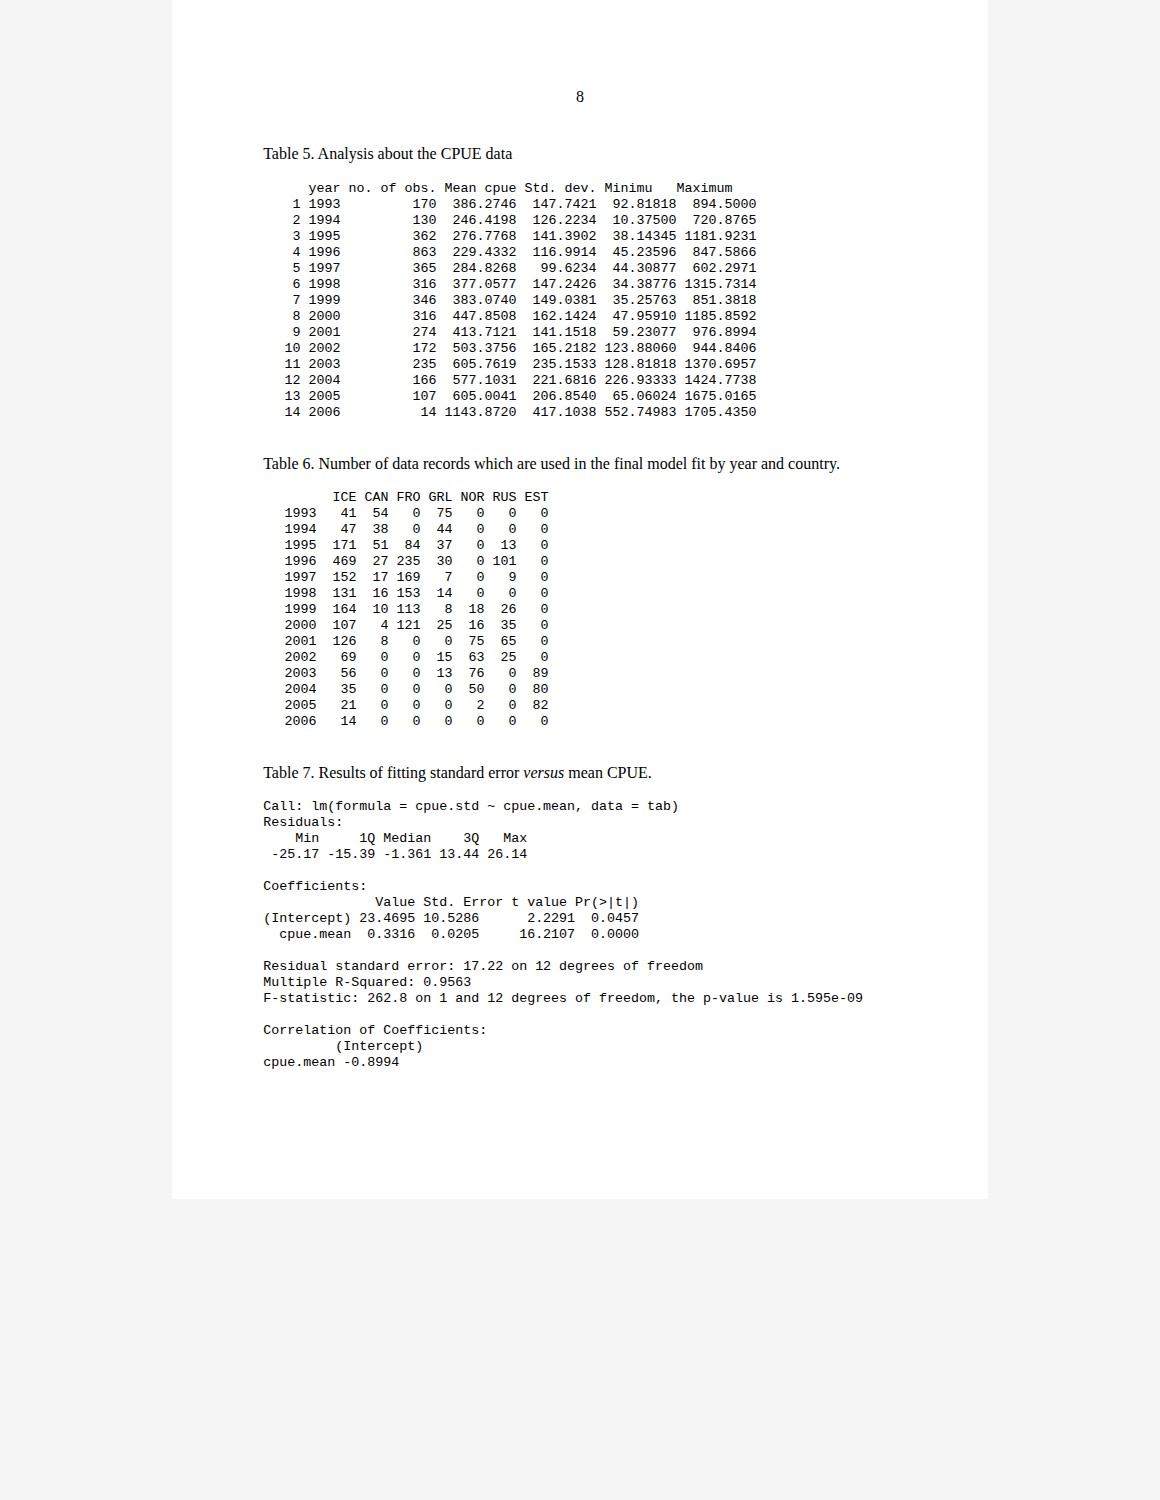8
Table 5. Analysis about the CPUE data
   year no. of obs. Mean cpue Std. dev. Minimu   Maximum
 1 1993         170  386.2746  147.7421  92.81818  894.5000
 2 1994         130  246.4198  126.2234  10.37500  720.8765
 3 1995         362  276.7768  141.3902  38.14345 1181.9231
 4 1996         863  229.4332  116.9914  45.23596  847.5866
 5 1997         365  284.8268   99.6234  44.30877  602.2971
 6 1998         316  377.0577  147.2426  34.38776 1315.7314
 7 1999         346  383.0740  149.0381  35.25763  851.3818
 8 2000         316  447.8508  162.1424  47.95910 1185.8592
 9 2001         274  413.7121  141.1518  59.23077  976.8994
10 2002         172  503.3756  165.2182 123.88060  944.8406
11 2003         235  605.7619  235.1533 128.81818 1370.6957
12 2004         166  577.1031  221.6816 226.93333 1424.7738
13 2005         107  605.0041  206.8540  65.06024 1675.0165
14 2006          14 1143.8720  417.1038 552.74983 1705.4350
Table 6. Number of data records which are used in the final model fit by year and country.
      ICE CAN FRO GRL NOR RUS EST
1993   41  54   0  75   0   0   0
1994   47  38   0  44   0   0   0
1995  171  51  84  37   0  13   0
1996  469  27 235  30   0 101   0
1997  152  17 169   7   0   9   0
1998  131  16 153  14   0   0   0
1999  164  10 113   8  18  26   0
2000  107   4 121  25  16  35   0
2001  126   8   0   0  75  65   0
2002   69   0   0  15  63  25   0
2003   56   0   0  13  76   0  89
2004   35   0   0   0  50   0  80
2005   21   0   0   0   2   0  82
2006   14   0   0   0   0   0   0
Table 7. Results of fitting standard error versus mean CPUE.
Call: lm(formula = cpue.std ~ cpue.mean, data = tab)
Residuals:
    Min     1Q Median    3Q   Max
 -25.17 -15.39 -1.361 13.44 26.14

Coefficients:
              Value Std. Error t value Pr(>|t|)
(Intercept) 23.4695 10.5286      2.2291  0.0457
  cpue.mean  0.3316  0.0205     16.2107  0.0000

Residual standard error: 17.22 on 12 degrees of freedom
Multiple R-Squared: 0.9563
F-statistic: 262.8 on 1 and 12 degrees of freedom, the p-value is 1.595e-09

Correlation of Coefficients:
         (Intercept)
cpue.mean -0.8994